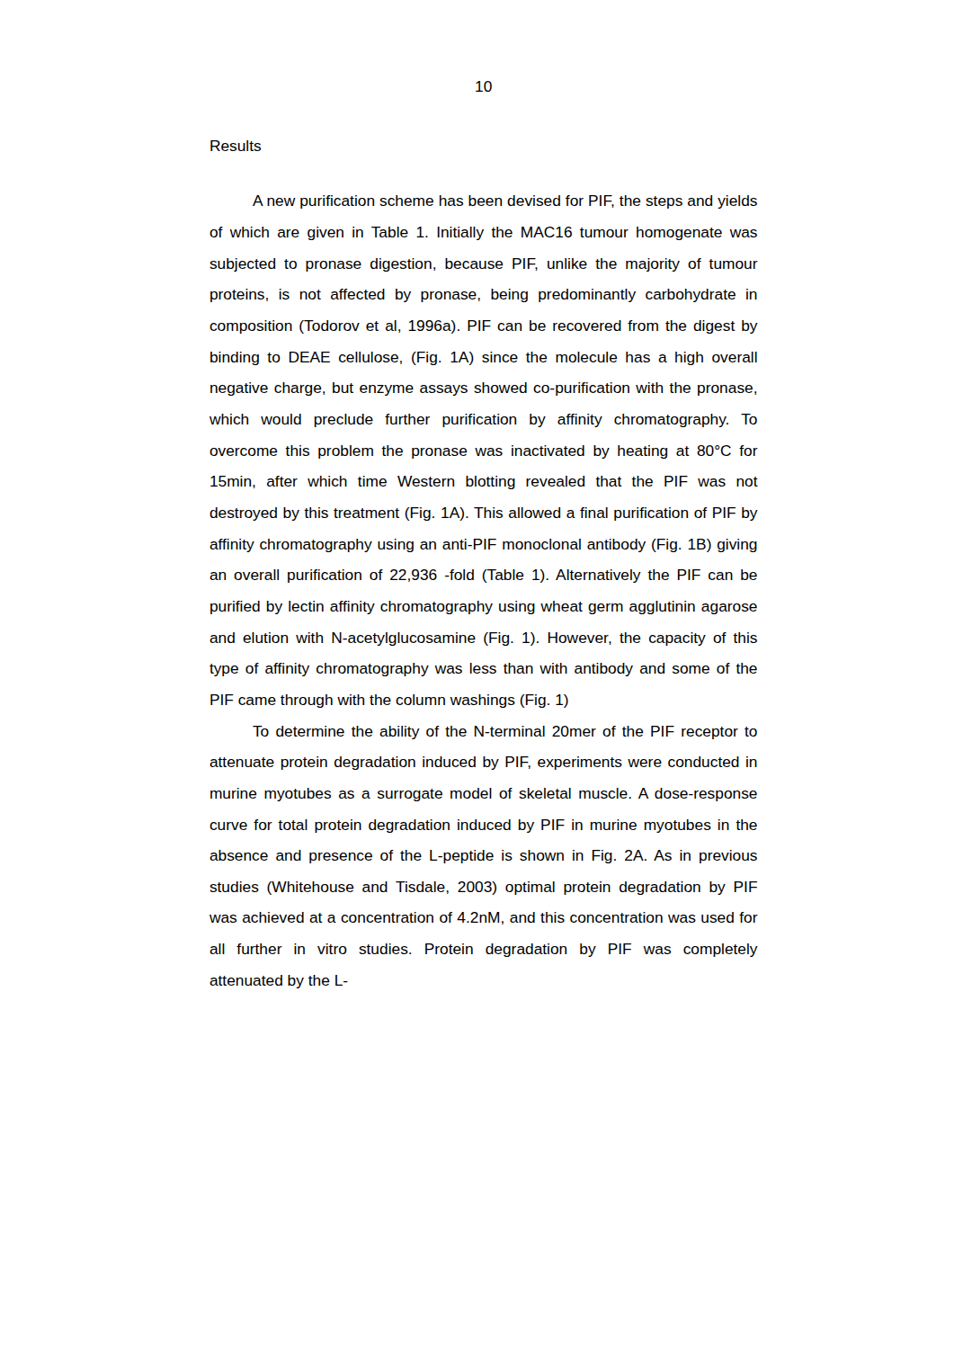10
Results
A new purification scheme has been devised for PIF, the steps and yields of which are given in Table 1. Initially the MAC16 tumour homogenate was subjected to pronase digestion, because PIF, unlike the majority of tumour proteins, is not affected by pronase, being predominantly carbohydrate in composition (Todorov et al, 1996a). PIF can be recovered from the digest by binding to DEAE cellulose, (Fig. 1A) since the molecule has a high overall negative charge, but enzyme assays showed co-purification with the pronase, which would preclude further purification by affinity chromatography. To overcome this problem the pronase was inactivated by heating at 80°C for 15min, after which time Western blotting revealed that the PIF was not destroyed by this treatment (Fig. 1A). This allowed a final purification of PIF by affinity chromatography using an anti-PIF monoclonal antibody (Fig. 1B) giving an overall purification of 22,936 -fold (Table 1). Alternatively the PIF can be purified by lectin affinity chromatography using wheat germ agglutinin agarose and elution with N-acetylglucosamine (Fig. 1). However, the capacity of this type of affinity chromatography was less than with antibody and some of the PIF came through with the column washings (Fig. 1)
To determine the ability of the N-terminal 20mer of the PIF receptor to attenuate protein degradation induced by PIF, experiments were conducted in murine myotubes as a surrogate model of skeletal muscle. A dose-response curve for total protein degradation induced by PIF in murine myotubes in the absence and presence of the L-peptide is shown in Fig. 2A. As in previous studies (Whitehouse and Tisdale, 2003) optimal protein degradation by PIF was achieved at a concentration of 4.2nM, and this concentration was used for all further in vitro studies. Protein degradation by PIF was completely attenuated by the L-